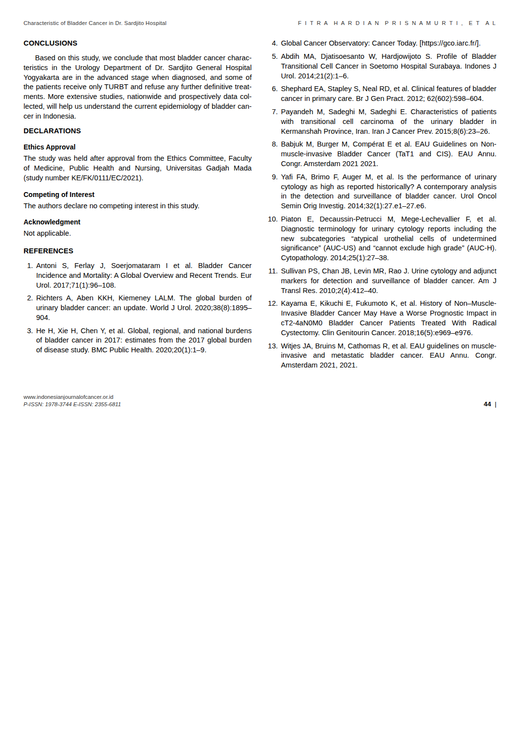Characteristic of Bladder Cancer in Dr. Sardjito Hospital
F I T R A H A R D I A N P R I S N A M U R T I , E T A L
CONCLUSIONS
Based on this study, we conclude that most bladder cancer characteristics in the Urology Department of Dr. Sardjito General Hospital Yogyakarta are in the advanced stage when diagnosed, and some of the patients receive only TURBT and refuse any further definitive treatments. More extensive studies, nationwide and prospectively data collected, will help us understand the current epidemiology of bladder cancer in Indonesia.
DECLARATIONS
Ethics Approval
The study was held after approval from the Ethics Committee, Faculty of Medicine, Public Health and Nursing, Universitas Gadjah Mada (study number KE/FK/0111/EC/2021).
Competing of Interest
The authors declare no competing interest in this study.
Acknowledgment
Not applicable.
REFERENCES
Antoni S, Ferlay J, Soerjomataram I et al. Bladder Cancer Incidence and Mortality: A Global Overview and Recent Trends. Eur Urol. 2017;71(1):96–108.
Richters A, Aben KKH, Kiemeney LALM. The global burden of urinary bladder cancer: an update. World J Urol. 2020;38(8):1895–904.
He H, Xie H, Chen Y, et al. Global, regional, and national burdens of bladder cancer in 2017: estimates from the 2017 global burden of disease study. BMC Public Health. 2020;20(1):1–9.
Global Cancer Observatory: Cancer Today. [https://gco.iarc.fr/].
Abdih MA, Djatisoesanto W, Hardjowijoto S. Profile of Bladder Transitional Cell Cancer in Soetomo Hospital Surabaya. Indones J Urol. 2014;21(2):1–6.
Shephard EA, Stapley S, Neal RD, et al. Clinical features of bladder cancer in primary care. Br J Gen Pract. 2012; 62(602):598–604.
Payandeh M, Sadeghi M, Sadeghi E. Characteristics of patients with transitional cell carcinoma of the urinary bladder in Kermanshah Province, Iran. Iran J Cancer Prev. 2015;8(6):23–26.
Babjuk M, Burger M, Compérat E et al. EAU Guidelines on Non-muscle-invasive Bladder Cancer (TaT1 and CIS). EAU Annu. Congr. Amsterdam 2021 2021.
Yafi FA, Brimo F, Auger M, et al. Is the performance of urinary cytology as high as reported historically? A contemporary analysis in the detection and surveillance of bladder cancer. Urol Oncol Semin Orig Investig. 2014;32(1):27.e1–27.e6.
Piaton E, Decaussin-Petrucci M, Mege-Lechevallier F, et al. Diagnostic terminology for urinary cytology reports including the new subcategories “atypical urothelial cells of undetermined significance” (AUC-US) and “cannot exclude high grade” (AUC-H). Cytopathology. 2014;25(1):27–38.
Sullivan PS, Chan JB, Levin MR, Rao J. Urine cytology and adjunct markers for detection and surveillance of bladder cancer. Am J Transl Res. 2010;2(4):412–40.
Kayama E, Kikuchi E, Fukumoto K, et al. History of Non–Muscle-Invasive Bladder Cancer May Have a Worse Prognostic Impact in cT2-4aN0M0 Bladder Cancer Patients Treated With Radical Cystectomy. Clin Genitourin Cancer. 2018;16(5):e969–e976.
Witjes JA, Bruins M, Cathomas R, et al. EAU guidelines on muscle-invasive and metastatic bladder cancer. EAU Annu. Congr. Amsterdam 2021, 2021.
www.indonesianjournalofcancer.or.id P-ISSN: 1978-3744 E-ISSN: 2355-6811
44 |